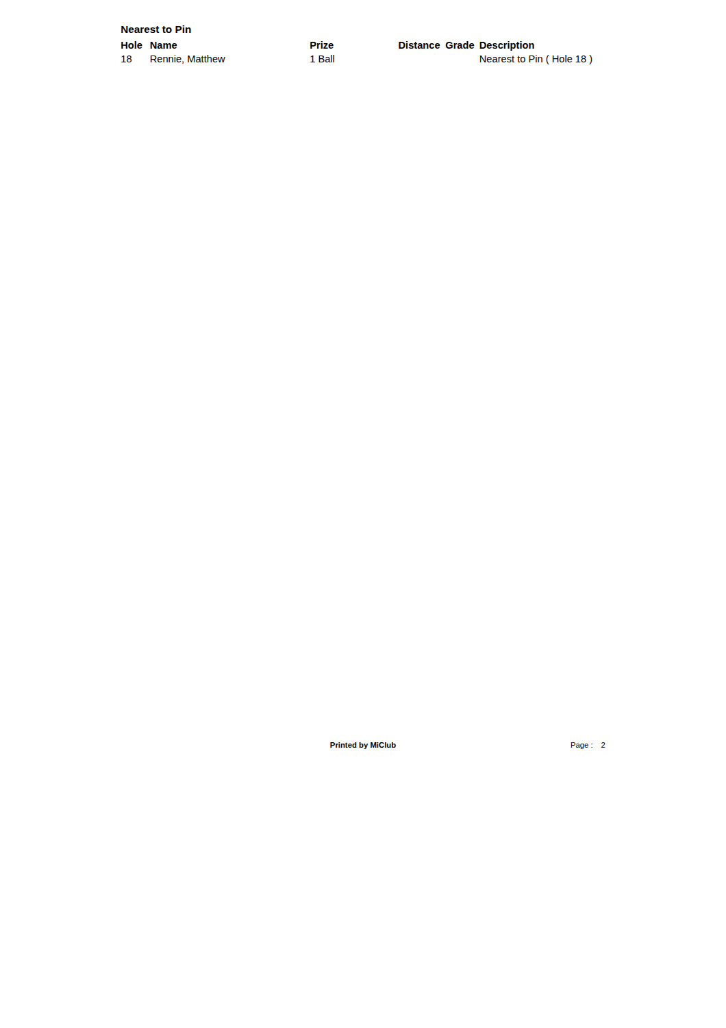Nearest to Pin
| Hole | Name | Prize | Distance | Grade | Description |
| --- | --- | --- | --- | --- | --- |
| 18 | Rennie, Matthew | 1 Ball | | | Nearest to Pin ( Hole 18 ) |
Printed by MiClub
Page :2